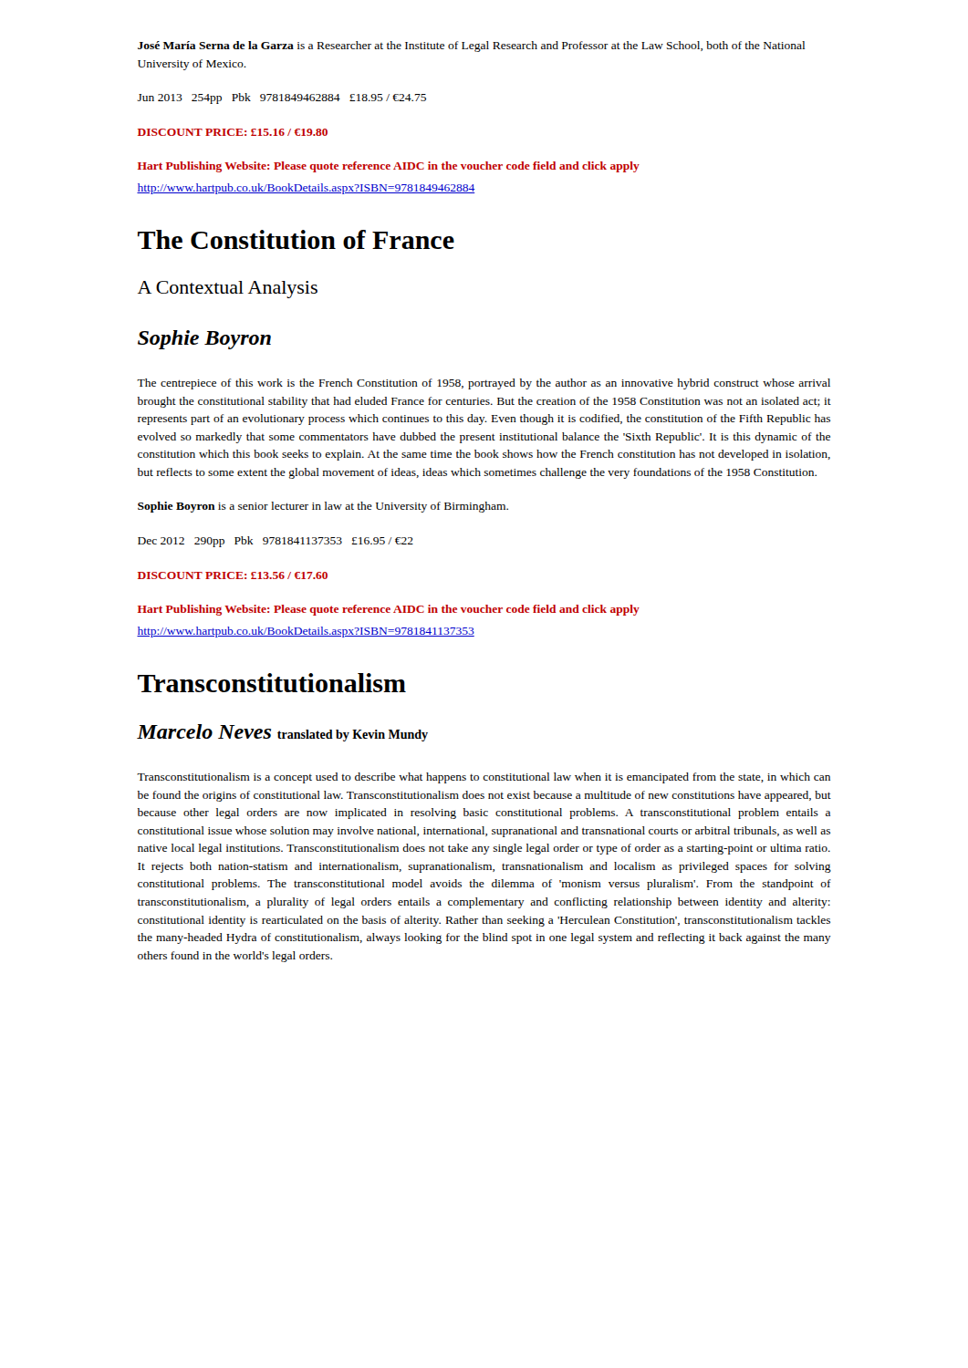José María Serna de la Garza is a Researcher at the Institute of Legal Research and Professor at the Law School, both of the National University of Mexico.
Jun 2013 254pp Pbk 9781849462884 £18.95 / €24.75
DISCOUNT PRICE: £15.16 / €19.80
Hart Publishing Website: Please quote reference AIDC in the voucher code field and click apply
http://www.hartpub.co.uk/BookDetails.aspx?ISBN=9781849462884
The Constitution of France
A Contextual Analysis
Sophie Boyron
The centrepiece of this work is the French Constitution of 1958, portrayed by the author as an innovative hybrid construct whose arrival brought the constitutional stability that had eluded France for centuries. But the creation of the 1958 Constitution was not an isolated act; it represents part of an evolutionary process which continues to this day. Even though it is codified, the constitution of the Fifth Republic has evolved so markedly that some commentators have dubbed the present institutional balance the 'Sixth Republic'. It is this dynamic of the constitution which this book seeks to explain. At the same time the book shows how the French constitution has not developed in isolation, but reflects to some extent the global movement of ideas, ideas which sometimes challenge the very foundations of the 1958 Constitution.
Sophie Boyron is a senior lecturer in law at the University of Birmingham.
Dec 2012 290pp Pbk 9781841137353 £16.95 / €22
DISCOUNT PRICE: £13.56 / €17.60
Hart Publishing Website: Please quote reference AIDC in the voucher code field and click apply
http://www.hartpub.co.uk/BookDetails.aspx?ISBN=9781841137353
Transconstitutionalism
Marcelo Neves translated by Kevin Mundy
Transconstitutionalism is a concept used to describe what happens to constitutional law when it is emancipated from the state, in which can be found the origins of constitutional law. Transconstitutionalism does not exist because a multitude of new constitutions have appeared, but because other legal orders are now implicated in resolving basic constitutional problems. A transconstitutional problem entails a constitutional issue whose solution may involve national, international, supranational and transnational courts or arbitral tribunals, as well as native local legal institutions. Transconstitutionalism does not take any single legal order or type of order as a starting-point or ultima ratio. It rejects both nation-statism and internationalism, supranationalism, transnationalism and localism as privileged spaces for solving constitutional problems. The transconstitutional model avoids the dilemma of 'monism versus pluralism'. From the standpoint of transconstitutionalism, a plurality of legal orders entails a complementary and conflicting relationship between identity and alterity: constitutional identity is rearticulated on the basis of alterity. Rather than seeking a 'Herculean Constitution', transconstitutionalism tackles the many-headed Hydra of constitutionalism, always looking for the blind spot in one legal system and reflecting it back against the many others found in the world's legal orders.